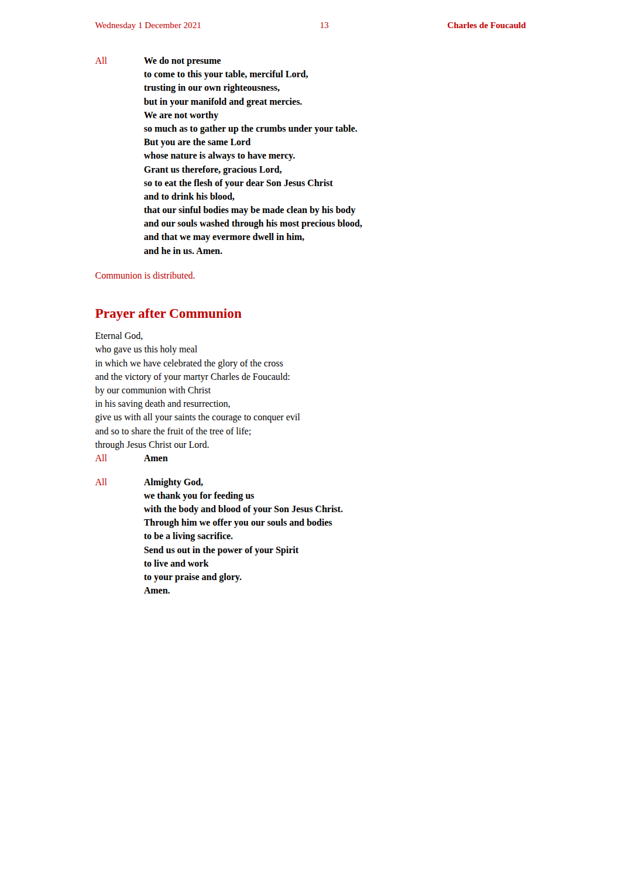Wednesday 1 December 2021 13 Charles de Foucauld
All
We do not presume
to come to this your table, merciful Lord,
trusting in our own righteousness,
but in your manifold and great mercies.
We are not worthy
so much as to gather up the crumbs under your table.
But you are the same Lord
whose nature is always to have mercy.
Grant us therefore, gracious Lord,
so to eat the flesh of your dear Son Jesus Christ
and to drink his blood,
that our sinful bodies may be made clean by his body
and our souls washed through his most precious blood,
and that we may evermore dwell in him,
and he in us. Amen.
Communion is distributed.
Prayer after Communion
Eternal God,
who gave us this holy meal
in which we have celebrated the glory of the cross
and the victory of your martyr Charles de Foucauld:
by our communion with Christ
in his saving death and resurrection,
give us with all your saints the courage to conquer evil
and so to share the fruit of the tree of life;
through Jesus Christ our Lord.
All
Amen
All
Almighty God,
we thank you for feeding us
with the body and blood of your Son Jesus Christ.
Through him we offer you our souls and bodies
to be a living sacrifice.
Send us out in the power of your Spirit
to live and work
to your praise and glory.
Amen.